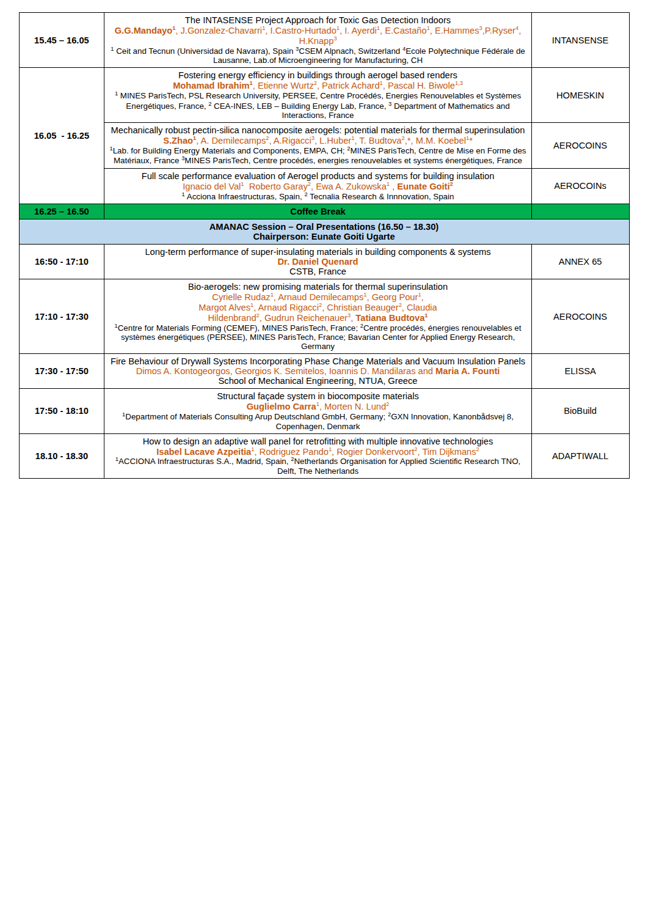| 15.45 – 16.05 | The INTASENSE Project Approach for Toxic Gas Detection Indoors G.G.Mandayo 1 , J.Gonzalez-Chavarri 1 , I.Castro-Hurtado 1 , I. Ayerdi 1 , E.Castaño 1 , E.Hammes 3 ,P.Ryser 4 , H.Knapp 3 1 Ceit and Tecnun (Universidad de Navarra), Spain 3 CSEM Alpnach, Switzerland 4 Ecole Polytechnique Fédérale de Lausanne, Lab.of Microengineering for Manufacturing, CH | INTANSENSE |
| 16.05 - 16.25 | Fostering energy efficiency in buildings through aerogel based renders Mohamad Ibrahim 1 , Etienne Wurtz 2 , Patrick Achard 1 , Pascal H. Biwole 1,3 1 MINES ParisTech, PSL Research University, PERSEE, Centre Procédés, Energies Renouvelables et Systèmes Energétiques, France, 2 CEA-INES, LEB – Building Energy Lab, France, 3 Department of Mathematics and Interactions, France | HOMESKIN |
| Mechanically robust pectin-silica nanocomposite aerogels: potential materials for thermal superinsulation S.Zhao 1 , A. Demilecamps 2 , A.Rigacci 3 , L.Huber 1 , T. Budtova 2 ,*, M.M. Koebel 1 * 1 Lab. for Building Energy Materials and Components, EMPA, CH; 2 MINES ParisTech, Centre de Mise en Forme des Matériaux, France 3 MINES ParisTech, Centre procédés, energies renouvelables et systems énergétiques, France | AEROCOINS |
| Full scale performance evaluation of Aerogel products and systems for building insulation Ignacio del Val 1 Roberto Garay 2 , Ewa A. Zukowska 1 , Eunate Goiti 2 1 Acciona Infraestructuras, Spain, 2 Tecnalia Research & Innnovation, Spain | AEROCOINs |
| 16.25 – 16.50 | Coffee Break | |
| AMANAC Session – Oral Presentations (16.50 – 18.30) Chairperson: Eunate Goiti Ugarte |
| 16:50 - 17:10 | Long-term performance of super-insulating materials in building components & systems Dr. Daniel Quenard CSTB, France | ANNEX 65 |
| 17:10 - 17:30 | Bio-aerogels: new promising materials for thermal superinsulation Cyrielle Rudaz 1 , Arnaud Demilecamps 1 , Georg Pour 1 , Margot Alves 1 , Arnaud Rigacci 2 , Christian Beauger 2 , Claudia Hildenbrand 2 , Gudrun Reichenauer 3 , Tatiana Budtova 1 1 Centre for Materials Forming (CEMEF), MINES ParisTech, France; 2 Centre procédés, énergies renouvelables et systèmes énergétiques (PERSEE), MINES ParisTech, France; Bavarian Center for Applied Energy Research, Germany | AEROCOINS |
| 17:30 - 17:50 | Fire Behaviour of Drywall Systems Incorporating Phase Change Materials and Vacuum Insulation Panels Dimos A. Kontogeorgos, Georgios K. Semitelos, Ioannis D. Mandilaras and Maria A. Founti School of Mechanical Engineering, NTUA, Greece | ELISSA |
| 17:50 - 18:10 | Structural façade system in biocomposite materials Guglielmo Carra 1 , Morten N. Lund 2 1 Department of Materials Consulting Arup Deutschland GmbH, Germany; 2 GXN Innovation, Kanonbådsvej 8, Copenhagen, Denmark | BioBuild |
| 18.10 - 18.30 | How to design an adaptive wall panel for retrofitting with multiple innovative technologies Isabel Lacave Azpeitia 1 , Rodriguez Pando 1 , Rogier Donkervoort 2 , Tim Dijkmans 2 1 ACCIONA Infraestructuras S.A., Madrid, Spain, 2 Netherlands Organisation for Applied Scientific Research TNO, Delft, The Netherlands | ADAPTIWALL |